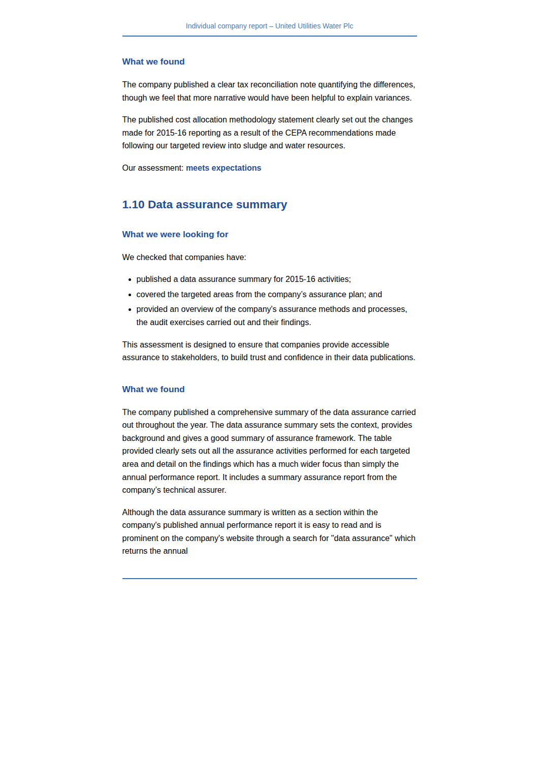Individual company report – United Utilities Water Plc
What we found
The company published a clear tax reconciliation note quantifying the differences, though we feel that more narrative would have been helpful to explain variances.
The published cost allocation methodology statement clearly set out the changes made for 2015-16 reporting as a result of the CEPA recommendations made following our targeted review into sludge and water resources.
Our assessment: meets expectations
1.10 Data assurance summary
What we were looking for
We checked that companies have:
published a data assurance summary for 2015-16 activities;
covered the targeted areas from the company’s assurance plan; and
provided an overview of the company's assurance methods and processes, the audit exercises carried out and their findings.
This assessment is designed to ensure that companies provide accessible assurance to stakeholders, to build trust and confidence in their data publications.
What we found
The company published a comprehensive summary of the data assurance carried out throughout the year. The data assurance summary sets the context, provides background and gives a good summary of assurance framework. The table provided clearly sets out all the assurance activities performed for each targeted area and detail on the findings which has a much wider focus than simply the annual performance report. It includes a summary assurance report from the company’s technical assurer.
Although the data assurance summary is written as a section within the company's published annual performance report it is easy to read and is prominent on the company's website through a search for "data assurance" which returns the annual